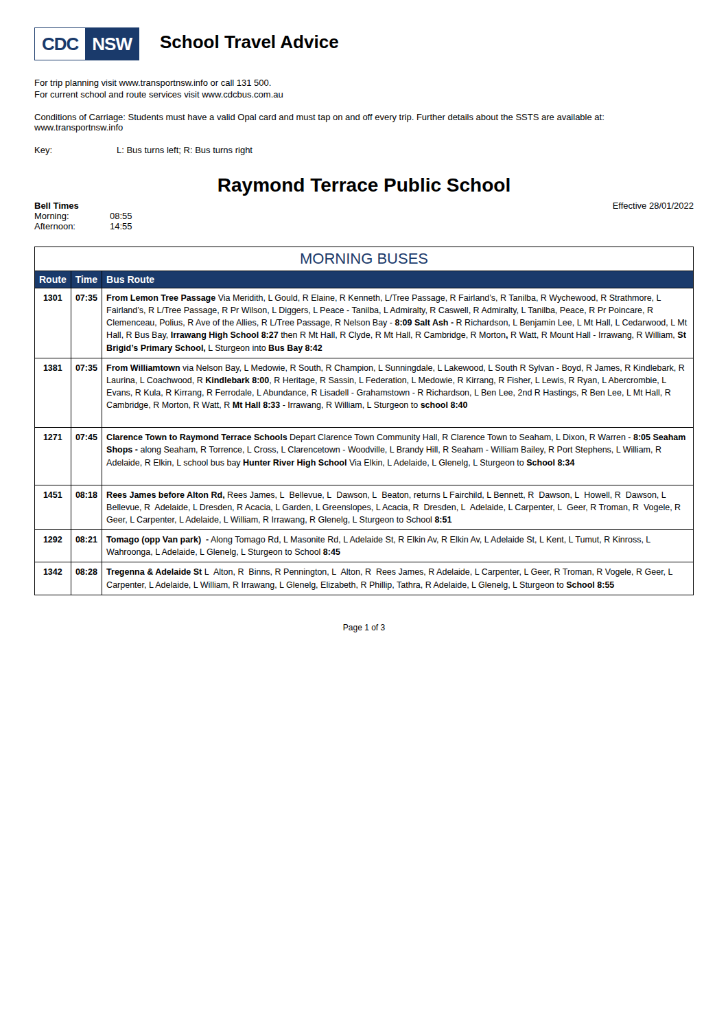CDC
NSW
School Travel Advice
For trip planning visit www.transportnsw.info or call 131 500.
For current school and route services visit www.cdcbus.com.au
Conditions of Carriage: Students must have a valid Opal card and must tap on and off every trip. Further details about the SSTS are available at: www.transportnsw.info
Key: L: Bus turns left; R: Bus turns right
Raymond Terrace Public School
Effective 28/01/2022
Bell Times
Morning: 08:55
Afternoon: 14:55
MORNING BUSES
| Route | Time | Bus Route |
| --- | --- | --- |
| 1301 | 07:35 | From Lemon Tree Passage Via Meridith, L Gould, R Elaine, R Kenneth, L/Tree Passage, R Fairland’s, R Tanilba, R Wychewood, R Strathmore, L Fairland’s, R L/Tree Passage, R Pr Wilson, L Diggers, L Peace - Tanilba, L Admiralty, R Caswell, R Admiralty, L Tanilba, Peace, R Pr Poincare, R Clemenceau, Polius, R Ave of the Allies, R L/Tree Passage, R Nelson Bay - 8:09 Salt Ash - R Richardson, L Benjamin Lee, L Mt Hall, L Cedarwood, L Mt Hall, R Bus Bay, Irrawang High School 8:27 then R Mt Hall, R Clyde, R Mt Hall, R Cambridge, R Morton , R Watt, R Mount Hall - Irrawang, R William, St Brigid’s Primary School, L Sturgeon into Bus Bay 8:42 |
| 1381 | 07:35 | From Williamtown via Nelson Bay, L Medowie, R South, R Champion, L Sunningdale, L Lakewood, L South R Sylvan - Boyd, R James, R Kindlebark, R Laurina, L Coachwood, R Kindlebark 8:00 , R Heritage, R Sassin, L Federation, L Medowie, R Kirrang, R Fisher, L Lewis, R Ryan, L Abercrombie, L Evans, R Kula, R Kirrang, R Ferrodale, L Abundance, R Lisadell - Grahamstown - R Richardson, L Ben Lee, 2nd R Hastings, R Ben Lee, L Mt Hall, R Cambridge, R Morton, R Watt, R Mt Hall 8:33 - Irrawang, R William, L Sturgeon to school 8:40 |
| 1271 | 07:45 | Clarence Town to Raymond Terrace Schools Depart Clarence Town Community Hall, R Clarence Town to Seaham, L Dixon, R Warren - 8:05 Seaham Shops - along Seaham, R Torrence, L Cross, L Clarencetown - Woodville, L Brandy Hill, R Seaham - William Bailey, R Port Stephens, L William, R Adelaide, R Elkin, L school bus bay Hunter River High School Via Elkin, L Adelaide, L Glenelg, L Sturgeon to School 8:34 |
| 1451 | 08:18 | Rees James before Alton Rd, Rees James, L Bellevue, L Dawson, L Beaton, returns L Fairchild, L Bennett, R Dawson, L Howell, R Dawson, L Bellevue, R Adelaide, L Dresden, R Acacia, L Garden, L Greenslopes, L Acacia, R Dresden, L Adelaide, L Carpenter, L Geer, R Troman, R Vogele, R Geer, L Carpenter, L Adelaide, L William, R Irrawang, R Glenelg, L Sturgeon to School 8:51 |
| 1292 | 08:21 | Tomago (opp Van park) - Along Tomago Rd, L Masonite Rd, L Adelaide St, R Elkin Av, R Elkin Av, L Adelaide St, L Kent, L Tumut, R Kinross, L Wahroonga, L Adelaide, L Glenelg, L Sturgeon to School 8:45 |
| 1342 | 08:28 | Tregenna & Adelaide St L Alton, R Binns, R Pennington, L Alton, R Rees James, R Adelaide, L Carpenter, L Geer, R Troman, R Vogele, R Geer, L Carpenter, L Adelaide, L William, R Irrawang, L Glenelg, Elizabeth, R Phillip, Tathra, R Adelaide, L Glenelg, L Sturgeon to School 8:55 |
Page 1 of 3